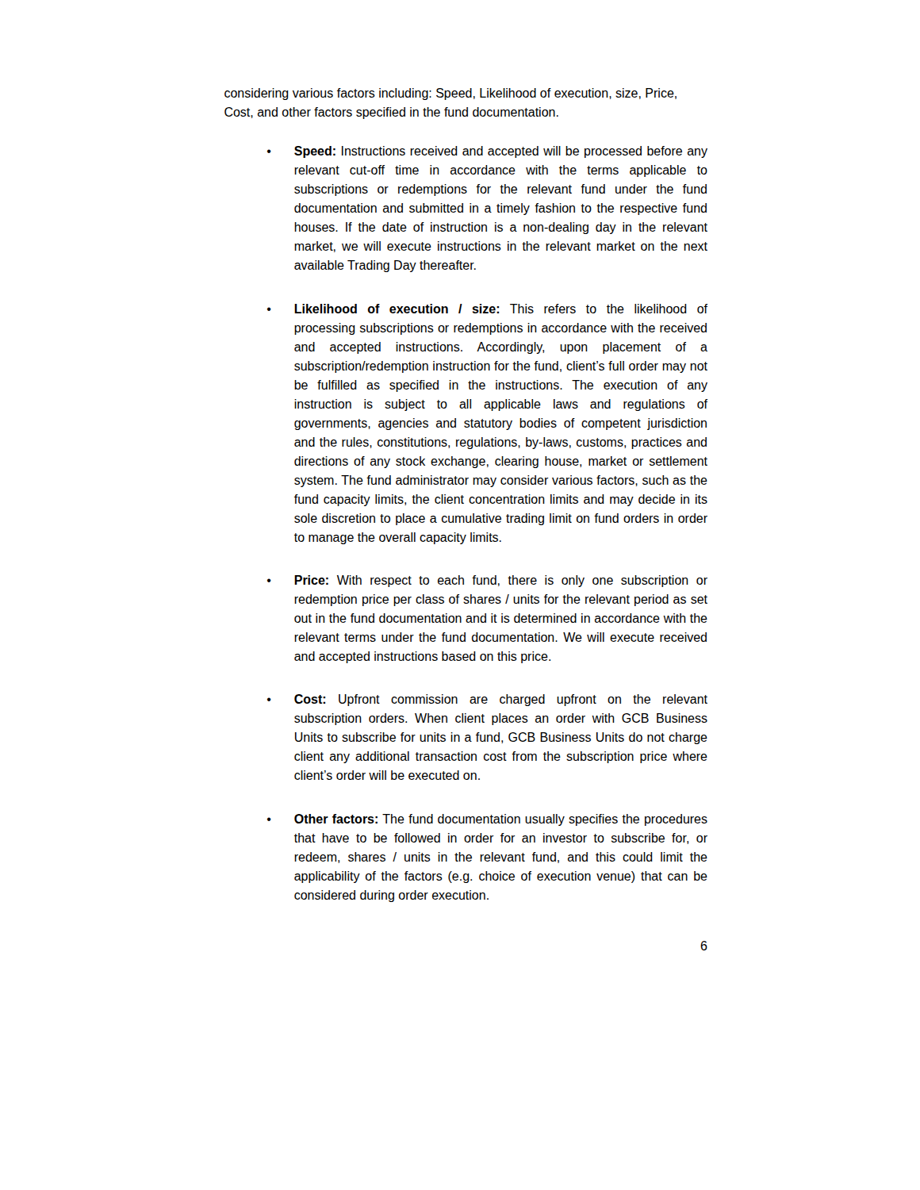considering various factors including: Speed, Likelihood of execution, size, Price, Cost, and other factors specified in the fund documentation.
Speed: Instructions received and accepted will be processed before any relevant cut-off time in accordance with the terms applicable to subscriptions or redemptions for the relevant fund under the fund documentation and submitted in a timely fashion to the respective fund houses. If the date of instruction is a non-dealing day in the relevant market, we will execute instructions in the relevant market on the next available Trading Day thereafter.
Likelihood of execution / size: This refers to the likelihood of processing subscriptions or redemptions in accordance with the received and accepted instructions. Accordingly, upon placement of a subscription/redemption instruction for the fund, client’s full order may not be fulfilled as specified in the instructions. The execution of any instruction is subject to all applicable laws and regulations of governments, agencies and statutory bodies of competent jurisdiction and the rules, constitutions, regulations, by-laws, customs, practices and directions of any stock exchange, clearing house, market or settlement system. The fund administrator may consider various factors, such as the fund capacity limits, the client concentration limits and may decide in its sole discretion to place a cumulative trading limit on fund orders in order to manage the overall capacity limits.
Price: With respect to each fund, there is only one subscription or redemption price per class of shares / units for the relevant period as set out in the fund documentation and it is determined in accordance with the relevant terms under the fund documentation. We will execute received and accepted instructions based on this price.
Cost: Upfront commission are charged upfront on the relevant subscription orders. When client places an order with GCB Business Units to subscribe for units in a fund, GCB Business Units do not charge client any additional transaction cost from the subscription price where client’s order will be executed on.
Other factors: The fund documentation usually specifies the procedures that have to be followed in order for an investor to subscribe for, or redeem, shares / units in the relevant fund, and this could limit the applicability of the factors (e.g. choice of execution venue) that can be considered during order execution.
6